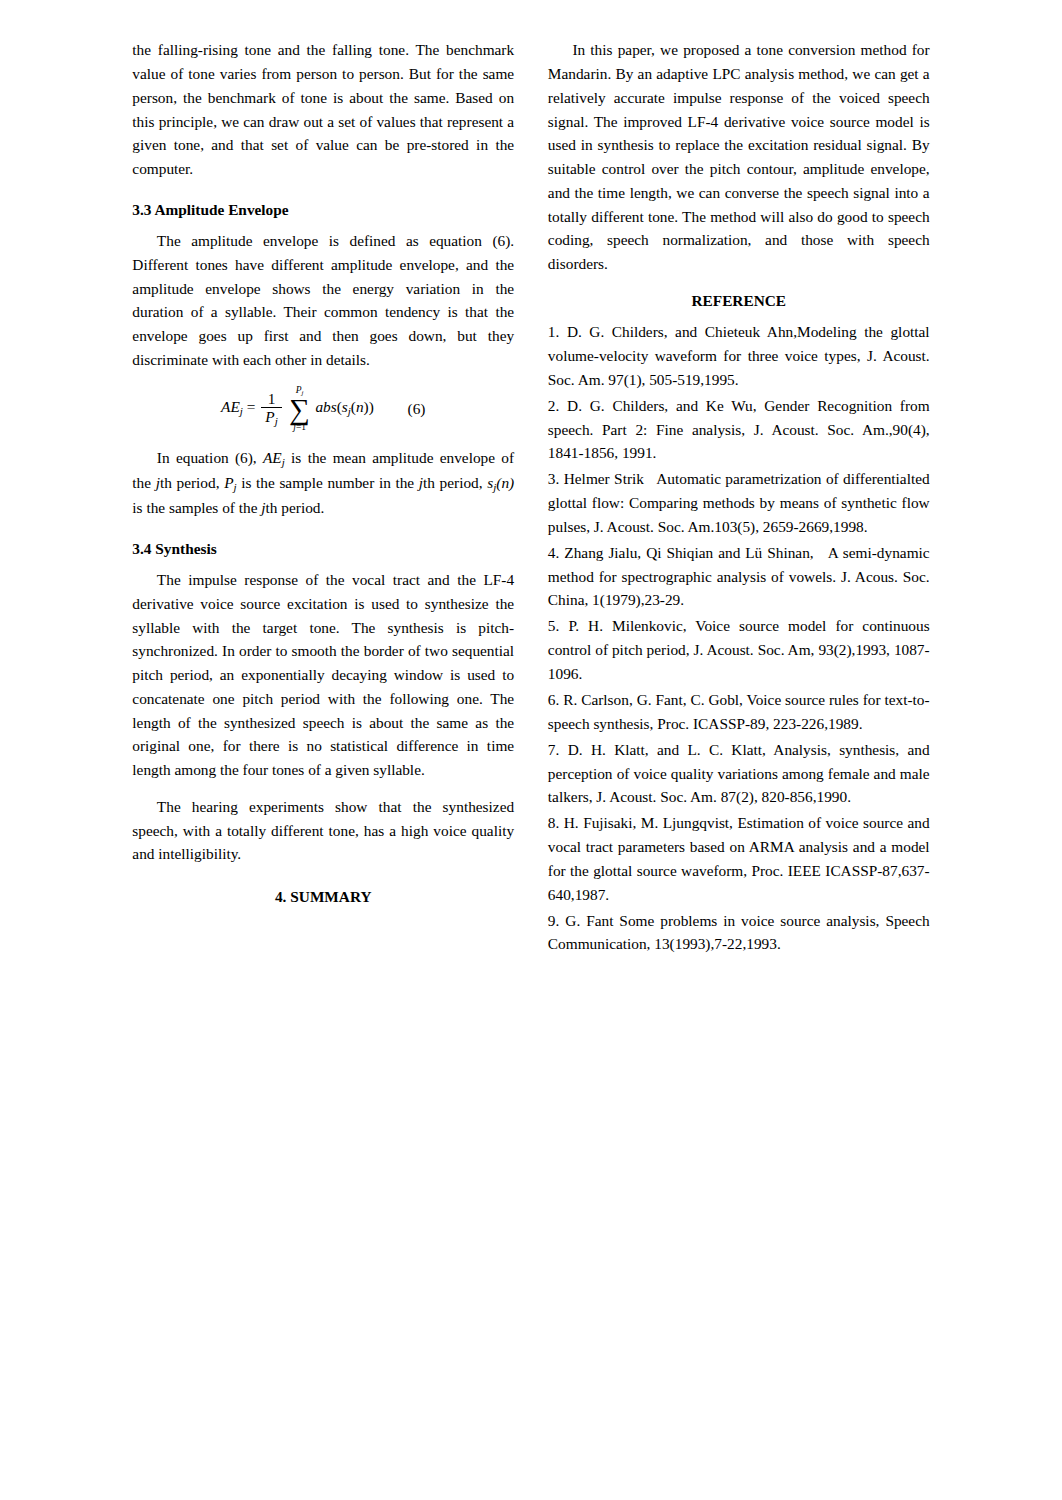the falling-rising tone and the falling tone. The benchmark value of tone varies from person to person. But for the same person, the benchmark of tone is about the same. Based on this principle, we can draw out a set of values that represent a given tone, and that set of value can be pre-stored in the computer.
3.3 Amplitude Envelope
The amplitude envelope is defined as equation (6). Different tones have different amplitude envelope, and the amplitude envelope shows the energy variation in the duration of a syllable. Their common tendency is that the envelope goes up first and then goes down, but they discriminate with each other in details.
AEj = 1 Pj Pj∑j=1 abs(sj(n))(6)
In equation (6), AEj is the mean amplitude envelope of the jth period, Pj is the sample number in the jth period, sj(n) is the samples of the jth period.
3.4 Synthesis
The impulse response of the vocal tract and the LF-4 derivative voice source excitation is used to synthesize the syllable with the target tone. The synthesis is pitch-synchronized. In order to smooth the border of two sequential pitch period, an exponentially decaying window is used to concatenate one pitch period with the following one. The length of the synthesized speech is about the same as the original one, for there is no statistical difference in time length among the four tones of a given syllable.
The hearing experiments show that the synthesized speech, with a totally different tone, has a high voice quality and intelligibility.
4. SUMMARY
In this paper, we proposed a tone conversion method for Mandarin. By an adaptive LPC analysis method, we can get a relatively accurate impulse response of the voiced speech signal. The improved LF-4 derivative voice source model is used in synthesis to replace the excitation residual signal. By suitable control over the pitch contour, amplitude envelope, and the time length, we can converse the speech signal into a totally different tone. The method will also do good to speech coding, speech normalization, and those with speech disorders.
REFERENCE
D. G. Childers, and Chieteuk Ahn,Modeling the glottal volume-velocity waveform for three voice types, J. Acoust. Soc. Am. 97(1), 505-519,1995.
D. G. Childers, and Ke Wu, Gender Recognition from speech. Part 2: Fine analysis, J. Acoust. Soc. Am.,90(4), 1841-1856, 1991.
Helmer Strik Automatic parametrization of differentialted glottal flow: Comparing methods by means of synthetic flow pulses, J. Acoust. Soc. Am.103(5), 2659-2669,1998.
Zhang Jialu, Qi Shiqian and Lü Shinan, A semi-dynamic method for spectrographic analysis of vowels. J. Acous. Soc. China, 1(1979),23-29.
P. H. Milenkovic, Voice source model for continuous control of pitch period, J. Acoust. Soc. Am, 93(2),1993, 1087-1096.
R. Carlson, G. Fant, C. Gobl, Voice source rules for text-to-speech synthesis, Proc. ICASSP-89, 223-226,1989.
D. H. Klatt, and L. C. Klatt, Analysis, synthesis, and perception of voice quality variations among female and male talkers, J. Acoust. Soc. Am. 87(2), 820-856,1990.
H. Fujisaki, M. Ljungqvist, Estimation of voice source and vocal tract parameters based on ARMA analysis and a model for the glottal source waveform, Proc. IEEE ICASSP-87,637-640,1987.
G. Fant Some problems in voice source analysis, Speech Communication, 13(1993),7-22,1993.